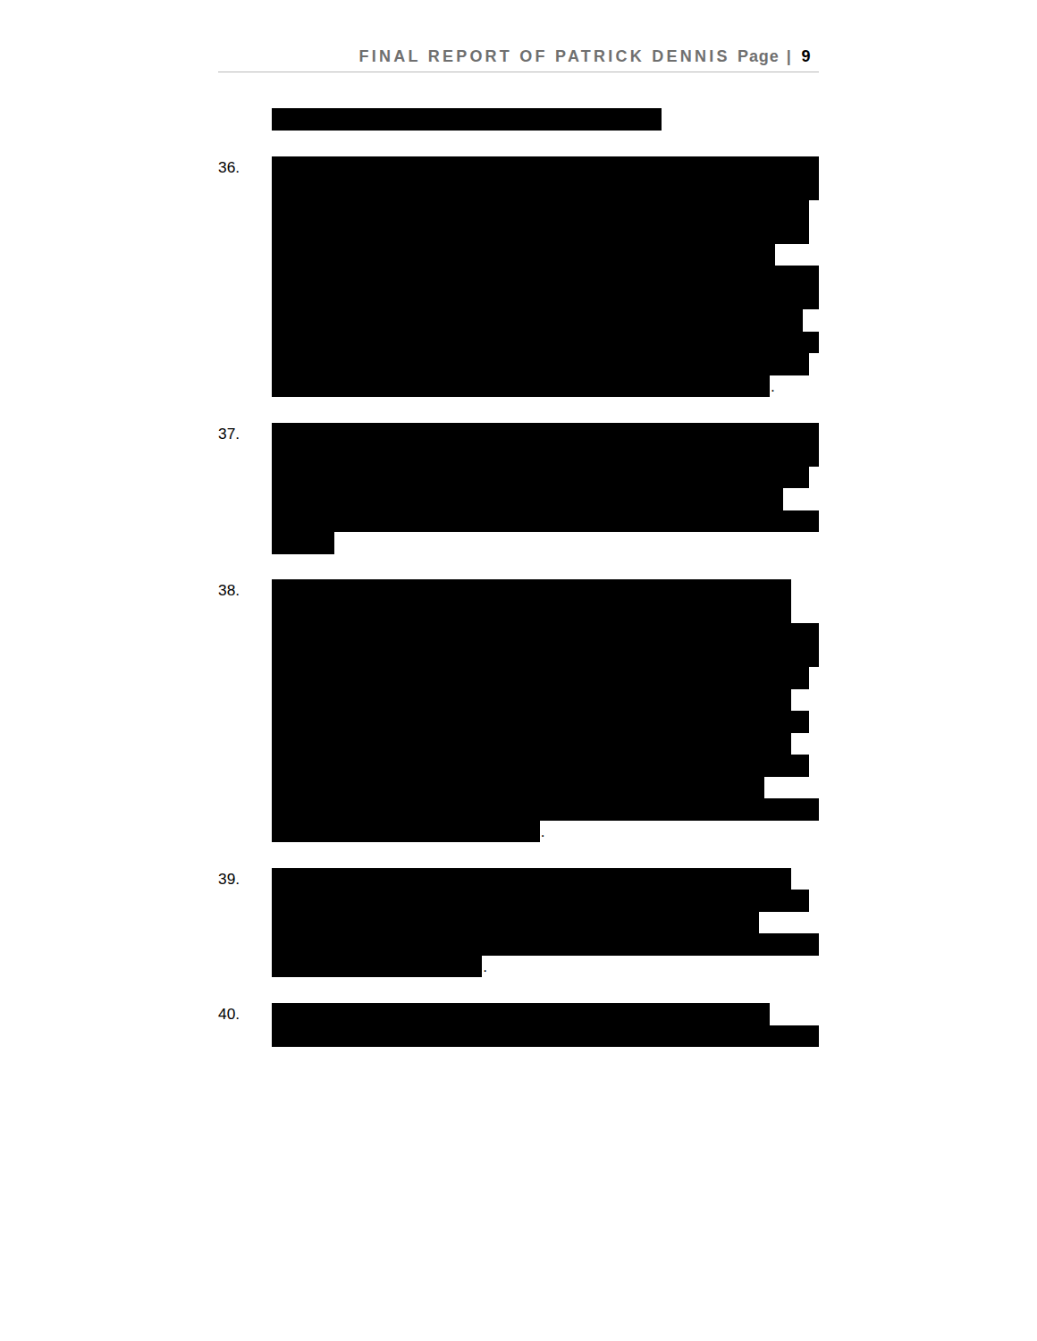FINAL REPORT OF PATRICK DENNIS Page | 9
36.
.
37.
38.
.
39.
.
40.